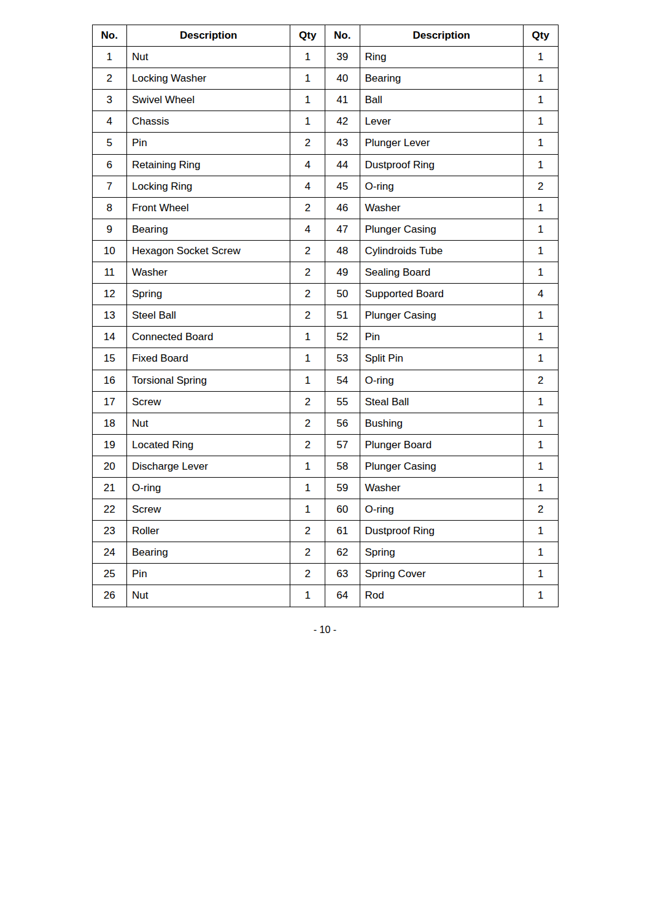| No. | Description | Qty | No. | Description | Qty |
| --- | --- | --- | --- | --- | --- |
| 1 | Nut | 1 | 39 | Ring | 1 |
| 2 | Locking Washer | 1 | 40 | Bearing | 1 |
| 3 | Swivel Wheel | 1 | 41 | Ball | 1 |
| 4 | Chassis | 1 | 42 | Lever | 1 |
| 5 | Pin | 2 | 43 | Plunger Lever | 1 |
| 6 | Retaining Ring | 4 | 44 | Dustproof Ring | 1 |
| 7 | Locking Ring | 4 | 45 | O-ring | 2 |
| 8 | Front Wheel | 2 | 46 | Washer | 1 |
| 9 | Bearing | 4 | 47 | Plunger Casing | 1 |
| 10 | Hexagon Socket Screw | 2 | 48 | Cylindroids Tube | 1 |
| 11 | Washer | 2 | 49 | Sealing Board | 1 |
| 12 | Spring | 2 | 50 | Supported Board | 4 |
| 13 | Steel Ball | 2 | 51 | Plunger Casing | 1 |
| 14 | Connected Board | 1 | 52 | Pin | 1 |
| 15 | Fixed Board | 1 | 53 | Split Pin | 1 |
| 16 | Torsional Spring | 1 | 54 | O-ring | 2 |
| 17 | Screw | 2 | 55 | Steal Ball | 1 |
| 18 | Nut | 2 | 56 | Bushing | 1 |
| 19 | Located Ring | 2 | 57 | Plunger Board | 1 |
| 20 | Discharge Lever | 1 | 58 | Plunger Casing | 1 |
| 21 | O-ring | 1 | 59 | Washer | 1 |
| 22 | Screw | 1 | 60 | O-ring | 2 |
| 23 | Roller | 2 | 61 | Dustproof Ring | 1 |
| 24 | Bearing | 2 | 62 | Spring | 1 |
| 25 | Pin | 2 | 63 | Spring Cover | 1 |
| 26 | Nut | 1 | 64 | Rod | 1 |
- 10 -